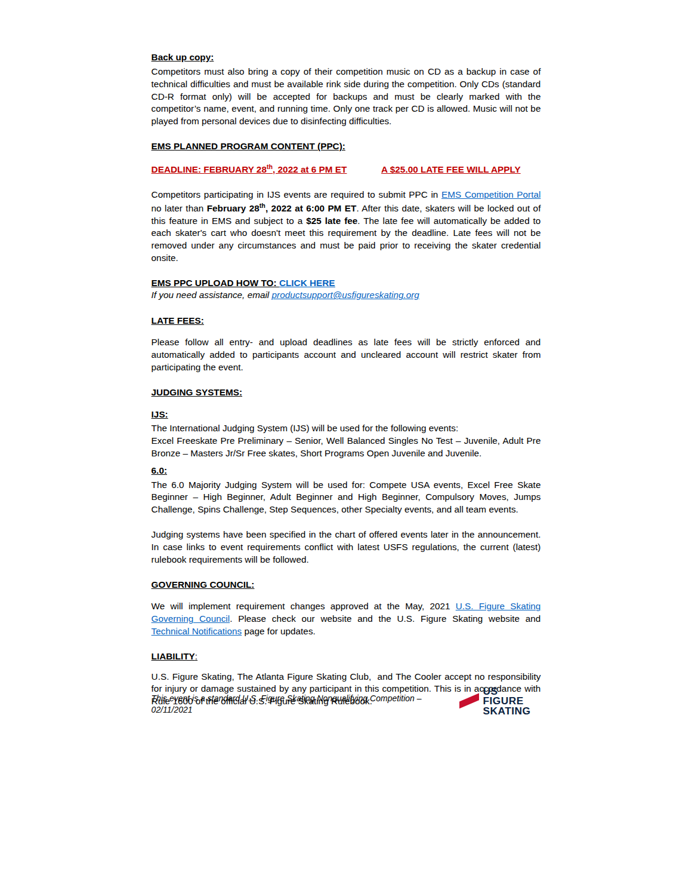Back up copy:
Competitors must also bring a copy of their competition music on CD as a backup in case of technical difficulties and must be available rink side during the competition. Only CDs (standard CD-R format only) will be accepted for backups and must be clearly marked with the competitor’s name, event, and running time. Only one track per CD is allowed. Music will not be played from personal devices due to disinfecting difficulties.
EMS PLANNED PROGRAM CONTENT (PPC):
DEADLINE: FEBRUARY 28th, 2022 at 6 PM ET A $25.00 LATE FEE WILL APPLY
Competitors participating in IJS events are required to submit PPC in EMS Competition Portal no later than February 28th, 2022 at 6:00 PM ET. After this date, skaters will be locked out of this feature in EMS and subject to a $25 late fee. The late fee will automatically be added to each skater's cart who doesn't meet this requirement by the deadline. Late fees will not be removed under any circumstances and must be paid prior to receiving the skater credential onsite.
EMS PPC UPLOAD HOW TO: CLICK HERE
If you need assistance, email productsupport@usfigureskating.org
LATE FEES:
Please follow all entry- and upload deadlines as late fees will be strictly enforced and automatically added to participants account and uncleared account will restrict skater from participating the event.
JUDGING SYSTEMS:
IJS:
The International Judging System (IJS) will be used for the following events:
Excel Freeskate Pre Preliminary – Senior, Well Balanced Singles No Test – Juvenile, Adult Pre Bronze – Masters Jr/Sr Free skates, Short Programs Open Juvenile and Juvenile.
6.0:
The 6.0 Majority Judging System will be used for: Compete USA events, Excel Free Skate Beginner – High Beginner, Adult Beginner and High Beginner, Compulsory Moves, Jumps Challenge, Spins Challenge, Step Sequences, other Specialty events, and all team events.
Judging systems have been specified in the chart of offered events later in the announcement. In case links to event requirements conflict with latest USFS regulations, the current (latest) rulebook requirements will be followed.
GOVERNING COUNCIL:
We will implement requirement changes approved at the May, 2021 U.S. Figure Skating Governing Council. Please check our website and the U.S. Figure Skating website and Technical Notifications page for updates.
LIABILITY:
U.S. Figure Skating, The Atlanta Figure Skating Club, and The Cooler accept no responsibility for injury or damage sustained by any participant in this competition. This is in accordance with Rule 1600 of the official U.S. Figure Skating Rulebook.
This event is a standard U.S. Figure Skating Nonqualifying Competition – 02/11/2021
US FIGURE SKATING